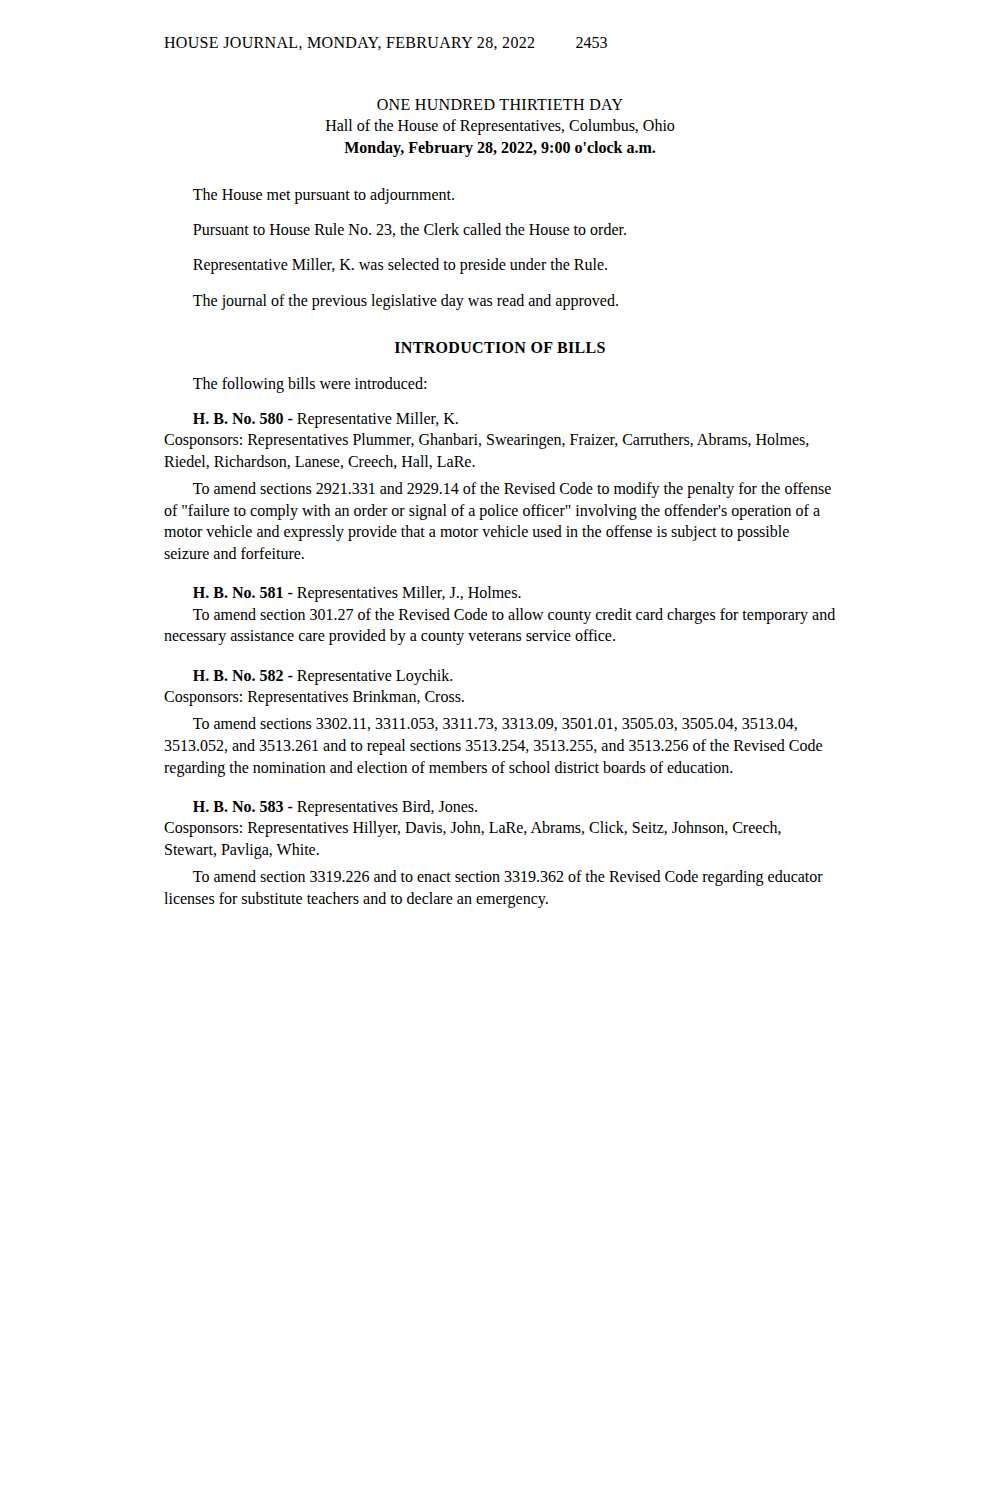HOUSE JOURNAL, MONDAY, FEBRUARY 28, 20222453
ONE HUNDRED THIRTIETH DAY Hall of the House of Representatives, Columbus, Ohio Monday, February 28, 2022, 9:00 o'clock a.m.
The House met pursuant to adjournment.
Pursuant to House Rule No. 23, the Clerk called the House to order.
Representative Miller, K. was selected to preside under the Rule.
The journal of the previous legislative day was read and approved.
INTRODUCTION OF BILLS
The following bills were introduced:
H. B. No. 580 - Representative Miller, K.
Cosponsors: Representatives Plummer, Ghanbari, Swearingen, Fraizer, Carruthers, Abrams, Holmes, Riedel, Richardson, Lanese, Creech, Hall, LaRe.
To amend sections 2921.331 and 2929.14 of the Revised Code to modify the penalty for the offense of "failure to comply with an order or signal of a police officer" involving the offender's operation of a motor vehicle and expressly provide that a motor vehicle used in the offense is subject to possible seizure and forfeiture.
H. B. No. 581 - Representatives Miller, J., Holmes.
To amend section 301.27 of the Revised Code to allow county credit card charges for temporary and necessary assistance care provided by a county veterans service office.
H. B. No. 582 - Representative Loychik.
Cosponsors: Representatives Brinkman, Cross.
To amend sections 3302.11, 3311.053, 3311.73, 3313.09, 3501.01, 3505.03, 3505.04, 3513.04, 3513.052, and 3513.261 and to repeal sections 3513.254, 3513.255, and 3513.256 of the Revised Code regarding the nomination and election of members of school district boards of education.
H. B. No. 583 - Representatives Bird, Jones.
Cosponsors: Representatives Hillyer, Davis, John, LaRe, Abrams, Click, Seitz, Johnson, Creech, Stewart, Pavliga, White.
To amend section 3319.226 and to enact section 3319.362 of the Revised Code regarding educator licenses for substitute teachers and to declare an emergency.